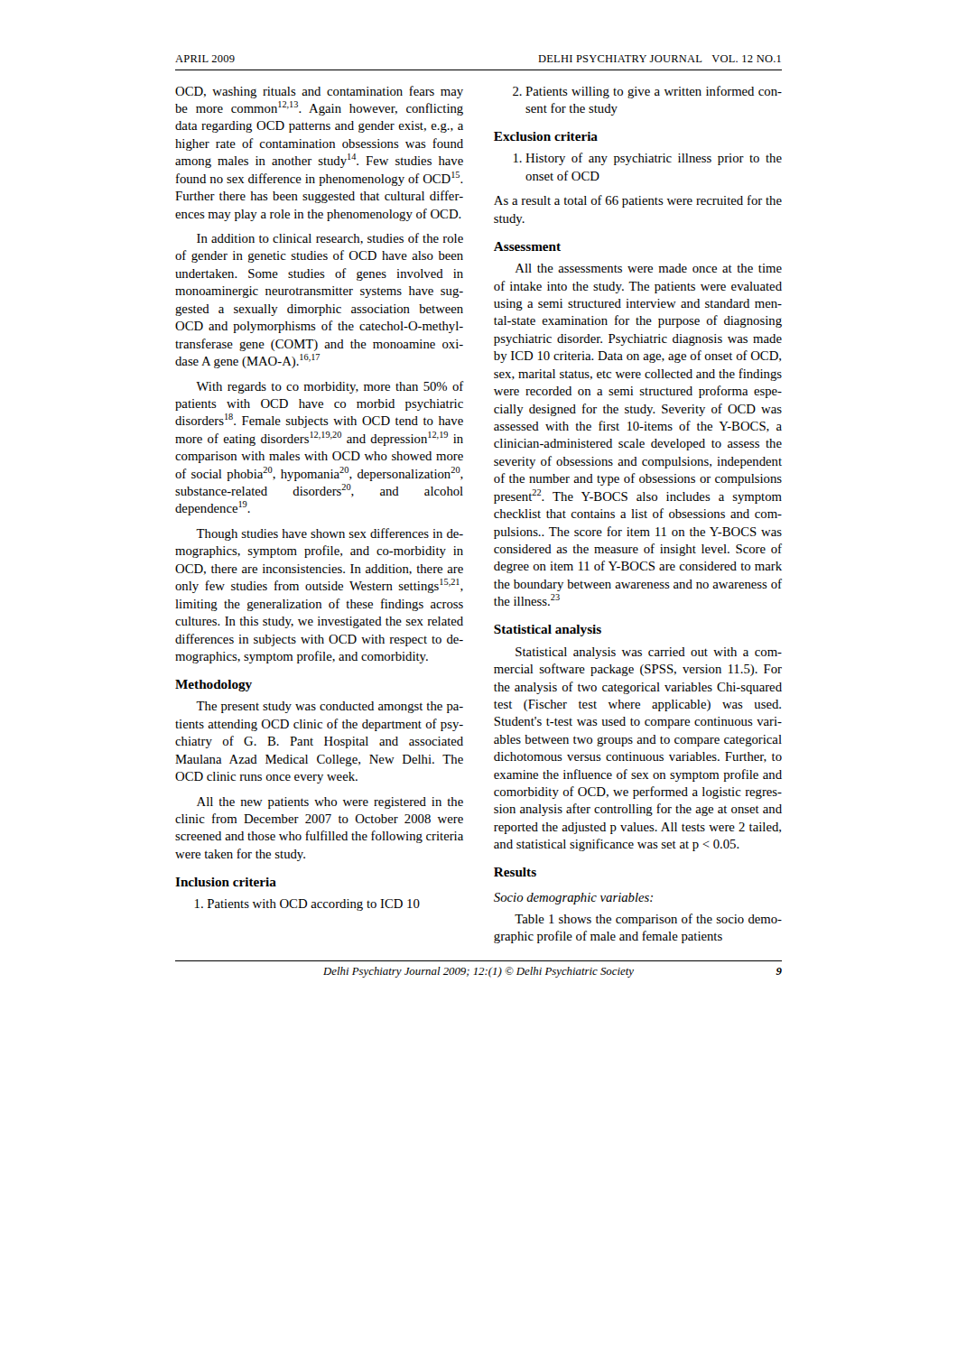April 2009
Delhi Psychiatry Journal Vol. 12 No.1
OCD, washing rituals and contamination fears may be more common12,13. Again however, conflicting data regarding OCD patterns and gender exist, e.g., a higher rate of contamination obsessions was found among males in another study14. Few studies have found no sex difference in phenomenology of OCD15. Further there has been suggested that cultural differences may play a role in the phenomenology of OCD.
In addition to clinical research, studies of the role of gender in genetic studies of OCD have also been undertaken. Some studies of genes involved in monoaminergic neurotransmitter systems have suggested a sexually dimorphic association between OCD and polymorphisms of the catechol-O-methyltransferase gene (COMT) and the monoamine oxidase A gene (MAO-A).16,17
With regards to co morbidity, more than 50% of patients with OCD have co morbid psychiatric disorders18. Female subjects with OCD tend to have more of eating disorders12,19,20 and depression12,19 in comparison with males with OCD who showed more of social phobia20, hypomania20, depersonalization20, substance-related disorders20, and alcohol dependence19.
Though studies have shown sex differences in demographics, symptom profile, and co-morbidity in OCD, there are inconsistencies. In addition, there are only few studies from outside Western settings15,21, limiting the generalization of these findings across cultures. In this study, we investigated the sex related differences in subjects with OCD with respect to demographics, symptom profile, and comorbidity.
Methodology
The present study was conducted amongst the patients attending OCD clinic of the department of psychiatry of G. B. Pant Hospital and associated Maulana Azad Medical College, New Delhi. The OCD clinic runs once every week.
All the new patients who were registered in the clinic from December 2007 to October 2008 were screened and those who fulfilled the following criteria were taken for the study.
Inclusion criteria
Patients with OCD according to ICD 10
Patients willing to give a written informed consent for the study
Exclusion criteria
History of any psychiatric illness prior to the onset of OCD
As a result a total of 66 patients were recruited for the study.
Assessment
All the assessments were made once at the time of intake into the study. The patients were evaluated using a semi structured interview and standard mental-state examination for the purpose of diagnosing psychiatric disorder. Psychiatric diagnosis was made by ICD 10 criteria. Data on age, age of onset of OCD, sex, marital status, etc were collected and the findings were recorded on a semi structured proforma especially designed for the study. Severity of OCD was assessed with the first 10-items of the Y-BOCS, a clinician-administered scale developed to assess the severity of obsessions and compulsions, independent of the number and type of obsessions or compulsions present22. The Y-BOCS also includes a symptom checklist that contains a list of obsessions and compulsions.. The score for item 11 on the Y-BOCS was considered as the measure of insight level. Score of degree on item 11 of Y-BOCS are considered to mark the boundary between awareness and no awareness of the illness.23
Statistical analysis
Statistical analysis was carried out with a commercial software package (SPSS, version 11.5). For the analysis of two categorical variables Chi-squared test (Fischer test where applicable) was used. Student's t-test was used to compare continuous variables between two groups and to compare categorical dichotomous versus continuous variables. Further, to examine the influence of sex on symptom profile and comorbidity of OCD, we performed a logistic regression analysis after controlling for the age at onset and reported the adjusted p values. All tests were 2 tailed, and statistical significance was set at p < 0.05.
Results
Socio demographic variables:
Table 1 shows the comparison of the socio demographic profile of male and female patients
Delhi Psychiatry Journal 2009; 12:(1) © Delhi Psychiatric Society 9